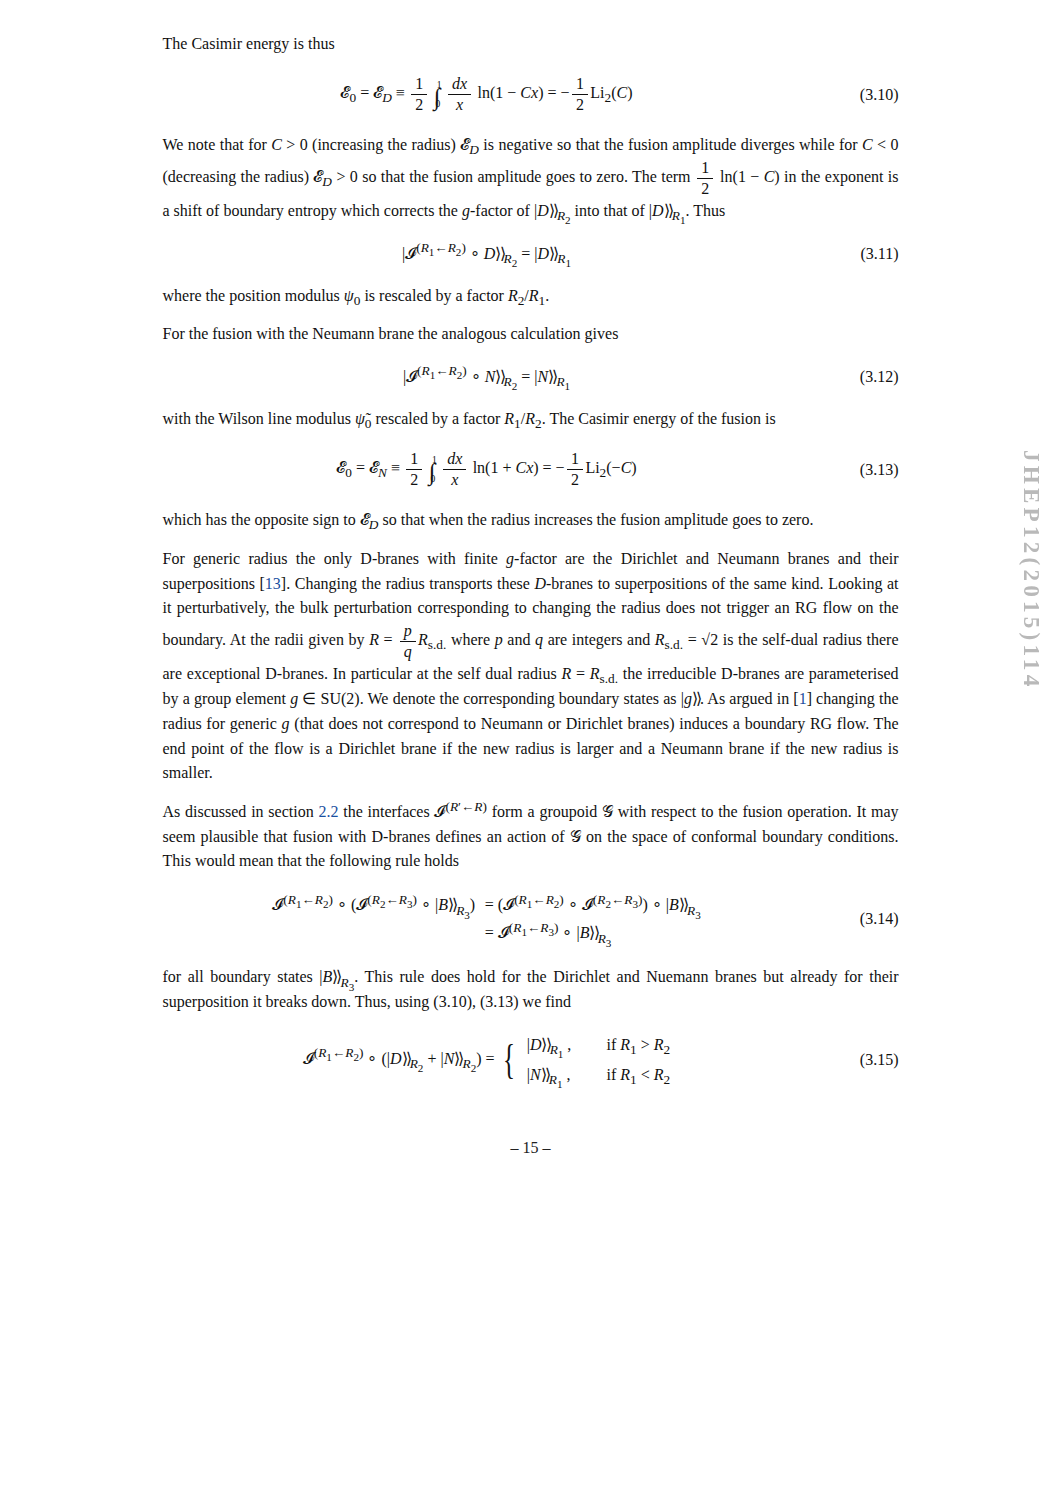JHEP12(2015)114
The Casimir energy is thus
𝓔0 = 𝓔D ≡ 12 ∫01 dx x ln(1 − Cx) = −12 Li2(C)
(3.10)
We note that for C > 0 (increasing the radius) 𝓔D is negative so that the fusion amplitude diverges while for C < 0 (decreasing the radius) 𝓔D > 0 so that the fusion amplitude goes to zero. The term 12 ln(1 − C) in the exponent is a shift of boundary entropy which corrects the g-factor of |D⟩⟩R2 into that of |D⟩⟩R1. Thus
|𝓘(R1←R2) ∘ D⟩⟩R2 = |D⟩⟩R1
(3.11)
where the position modulus ψ0 is rescaled by a factor R2/R1.
For the fusion with the Neumann brane the analogous calculation gives
|𝓘(R1←R2) ∘ N⟩⟩R2 = |N⟩⟩R1
(3.12)
with the Wilson line modulus ψ̃0 rescaled by a factor R1/R2. The Casimir energy of the fusion is
𝓔0 = 𝓔N ≡ 12 ∫01 dx x ln(1 + Cx) = −12 Li2(−C)
(3.13)
which has the opposite sign to 𝓔D so that when the radius increases the fusion amplitude goes to zero.
For generic radius the only D-branes with finite g-factor are the Dirichlet and Neumann branes and their superpositions [13]. Changing the radius transports these D-branes to superpositions of the same kind. Looking at it perturbatively, the bulk perturbation corresponding to changing the radius does not trigger an RG flow on the boundary. At the radii given by R = pq Rs.d. where p and q are integers and Rs.d. = √2 is the self-dual radius there are exceptional D-branes. In particular at the self dual radius R = Rs.d. the irreducible D-branes are parameterised by a group element g ∈ SU(2). We denote the corresponding boundary states as |g⟩⟩. As argued in [1] changing the radius for generic g (that does not correspond to Neumann or Dirichlet branes) induces a boundary RG flow. The end point of the flow is a Dirichlet brane if the new radius is larger and a Neumann brane if the new radius is smaller.
As discussed in section 2.2 the interfaces 𝓘(R′←R) form a groupoid 𝒢 with respect to the fusion operation. It may seem plausible that fusion with D-branes defines an action of 𝒢 on the space of conformal boundary conditions. This would mean that the following rule holds
| 𝓘 ( R 1 ← R 2 ) ∘ (𝓘 ( R 2 ← R 3 ) ∘ / B ⟩⟩ R 3 ) | = (𝓘 ( R 1 ← R 2 ) ∘ 𝓘 ( R 2 ← R 3 ) ) ∘ / B ⟩⟩ R 3 |
| | = 𝓘 ( R 1 ← R 3 ) ∘ / B ⟩⟩ R 3 |
(3.14)
for all boundary states |B⟩⟩R3. This rule does hold for the Dirichlet and Nuemann branes but already for their superposition it breaks down. Thus, using (3.10), (3.13) we find
𝓘(R1←R2) ∘ (|D⟩⟩R2 + |N⟩⟩R2) = { |D⟩⟩R1 , if R1 > R2 |N⟩⟩R1 , if R1 < R2
(3.15)
– 15 –